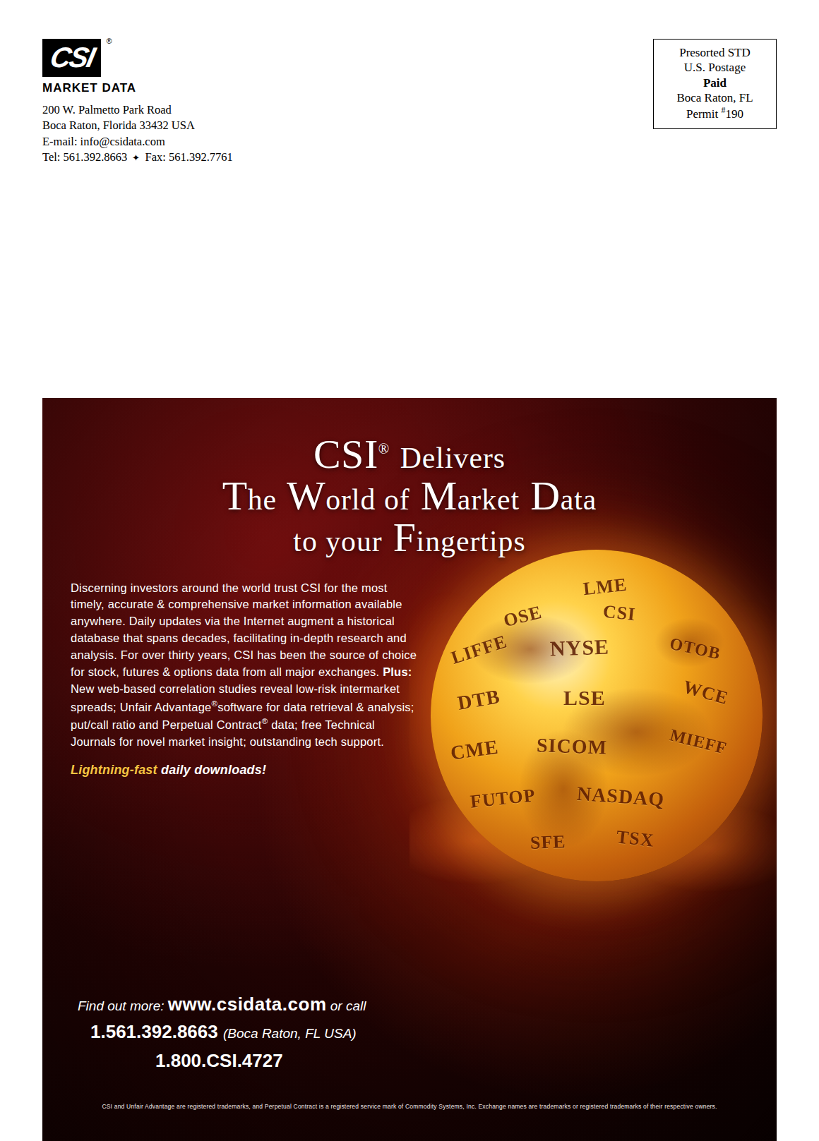CSI®
MARKET DATA
200 W. Palmetto Park Road
Boca Raton, Florida 33432 USA
E-mail: info@csidata.com
Tel: 561.392.8663 ✦ Fax: 561.392.7761
Presorted STD
U.S. Postage
Paid
Boca Raton, FL
Permit #190
LME OSE CSI LIFFE NYSE OTOB DTB LSE WCE CME SICOM MIEFF FUTOP NASDAQ SFE TSX
CSI® Delivers The World of Market Data to your Fingertips
Discerning investors around the world trust CSI for the most timely, accurate & comprehensive market information available anywhere. Daily updates via the Internet augment a historical database that spans decades, facilitating in-depth research and analysis. For over thirty years, CSI has been the source of choice for stock, futures & options data from all major exchanges. Plus: New web-based correlation studies reveal low-risk intermarket spreads; Unfair Advantage®software for data retrieval & analysis; put/call ratio and Perpetual Contract® data; free Technical Journals for novel market insight; outstanding tech support.
Lightning-fast daily downloads!
Find out more: www.csidata.com or call 1.561.392.8663 (Boca Raton, FL USA) 1.800.CSI.4727
CSI and Unfair Advantage are registered trademarks, and Perpetual Contract is a registered service mark of Commodity Systems, Inc. Exchange names are trademarks or registered trademarks of their respective owners.